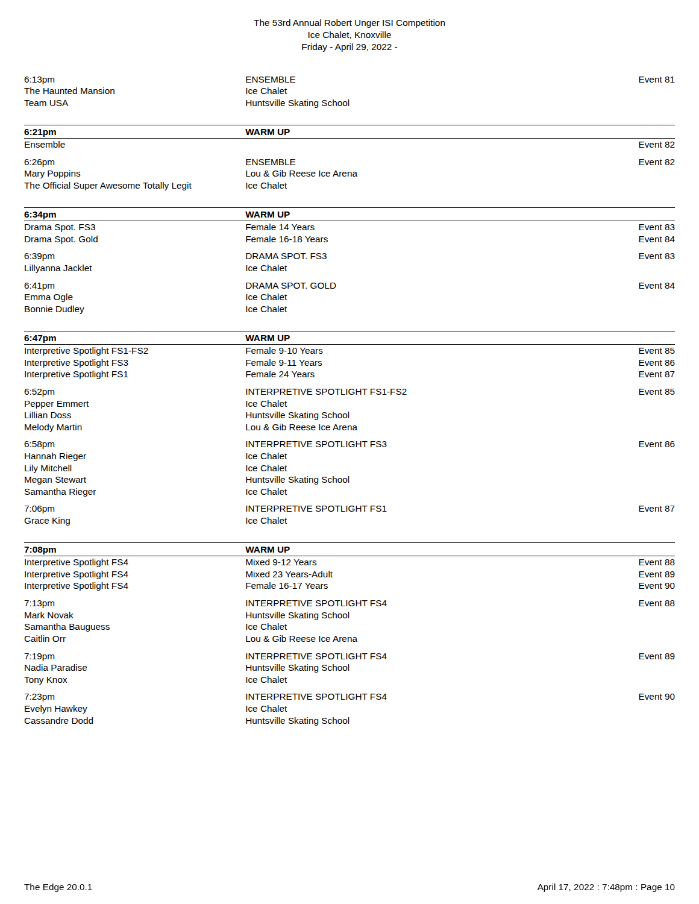The 53rd Annual Robert Unger ISI Competition
Ice Chalet, Knoxville
Friday - April 29, 2022 -
| 6:13pm | ENSEMBLE | Event 81 |
| The Haunted Mansion | Ice Chalet | |
| Team USA | Huntsville Skating School | |
| 6:21pm | WARM UP | |
| Ensemble | | Event 82 |
| 6:26pm | ENSEMBLE | Event 82 |
| Mary Poppins | Lou & Gib Reese Ice Arena | |
| The Official Super Awesome Totally Legit | Ice Chalet | |
| 6:34pm | WARM UP | |
| Drama Spot. FS3 | Female 14 Years | Event 83 |
| Drama Spot. Gold | Female 16-18 Years | Event 84 |
| 6:39pm | DRAMA SPOT. FS3 | Event 83 |
| Lillyanna Jacklet | Ice Chalet | |
| 6:41pm | DRAMA SPOT. GOLD | Event 84 |
| Emma Ogle | Ice Chalet | |
| Bonnie Dudley | Ice Chalet | |
| 6:47pm | WARM UP | |
| Interpretive Spotlight FS1-FS2 | Female 9-10 Years | Event 85 |
| Interpretive Spotlight FS3 | Female 9-11 Years | Event 86 |
| Interpretive Spotlight FS1 | Female 24 Years | Event 87 |
| 6:52pm | INTERPRETIVE SPOTLIGHT FS1-FS2 | Event 85 |
| Pepper Emmert | Ice Chalet | |
| Lillian Doss | Huntsville Skating School | |
| Melody Martin | Lou & Gib Reese Ice Arena | |
| 6:58pm | INTERPRETIVE SPOTLIGHT FS3 | Event 86 |
| Hannah Rieger | Ice Chalet | |
| Lily Mitchell | Ice Chalet | |
| Megan Stewart | Huntsville Skating School | |
| Samantha Rieger | Ice Chalet | |
| 7:06pm | INTERPRETIVE SPOTLIGHT FS1 | Event 87 |
| Grace King | Ice Chalet | |
| 7:08pm | WARM UP | |
| Interpretive Spotlight FS4 | Mixed 9-12 Years | Event 88 |
| Interpretive Spotlight FS4 | Mixed 23 Years-Adult | Event 89 |
| Interpretive Spotlight FS4 | Female 16-17 Years | Event 90 |
| 7:13pm | INTERPRETIVE SPOTLIGHT FS4 | Event 88 |
| Mark Novak | Huntsville Skating School | |
| Samantha Bauguess | Ice Chalet | |
| Caitlin Orr | Lou & Gib Reese Ice Arena | |
| 7:19pm | INTERPRETIVE SPOTLIGHT FS4 | Event 89 |
| Nadia Paradise | Huntsville Skating School | |
| Tony Knox | Ice Chalet | |
| 7:23pm | INTERPRETIVE SPOTLIGHT FS4 | Event 90 |
| Evelyn Hawkey | Ice Chalet | |
| Cassandre Dodd | Huntsville Skating School | |
The Edge 20.0.1
April 17, 2022 : 7:48pm : Page 10